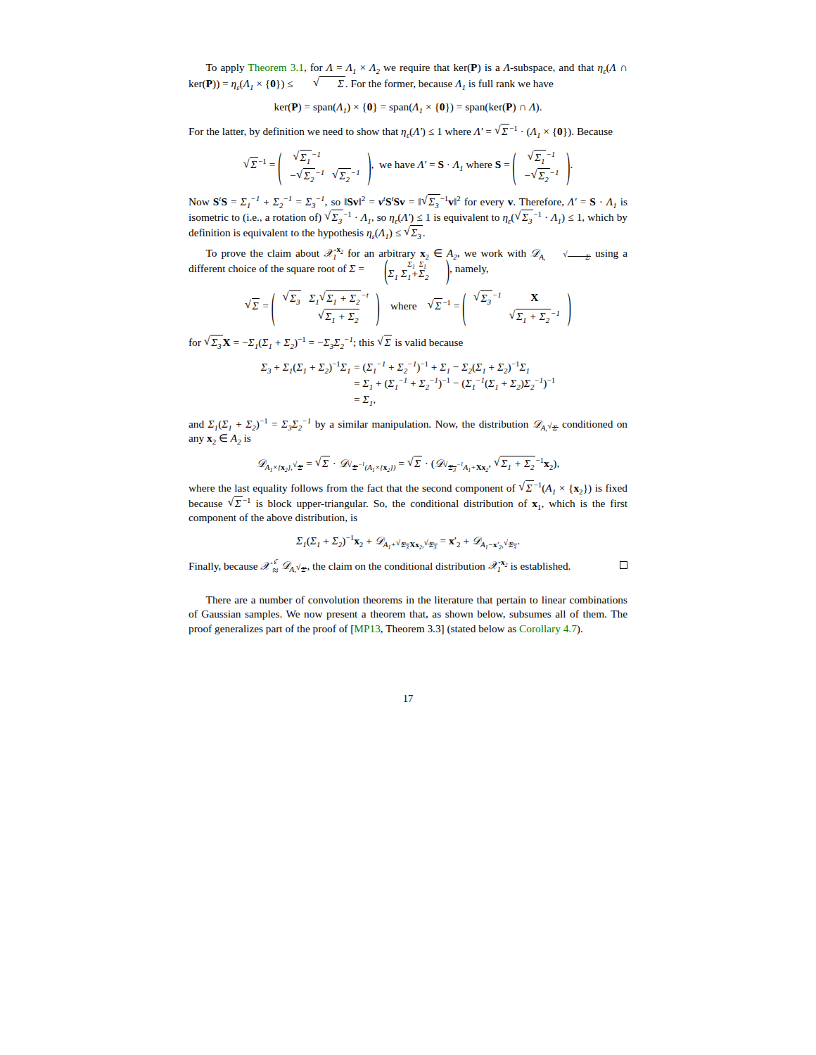To apply Theorem 3.1, for Λ = Λ1 × Λ2 we require that ker(P) is a Λ-subspace, and that ηε(Λ ∩ ker(P)) = ηε(Λ1 × {0}) ≤ Σ. For the former, because Λ1 is full rank we have
ker(P) = span(Λ1) × {0} = span(Λ1 × {0}) = span(ker(P) ∩ Λ).
For the latter, by definition we need to show that ηε(Λ′) ≤ 1 where Λ′ = Σ−1 · (Λ1 × {0}). Because
Σ−1 = (
| Σ 1 −1 | |
| − Σ 2 −1 | Σ 2 −1 |
), we have Λ′ = S · Λ1 where S = (
| Σ 1 −1 |
| − Σ 2 −1 |
).
Now StS = Σ1−1 + Σ2−1 = Σ3−1, so ‖Sv‖2 = vtStSv = ‖Σ3−1v‖2 for every v. Therefore, Λ′ = S · Λ1 is isometric to (i.e., a rotation of) Σ3−1 · Λ1, so ηε(Λ′) ≤ 1 is equivalent to ηε(Σ3−1 · Λ1) ≤ 1, which by definition is equivalent to the hypothesis ηε(Λ1) ≤ Σ3.
To prove the claim about 𝒳1x2 for an arbitrary x2 ∈ A2, we work with 𝒟A,Σ using a different choice of the square root of Σ = (Σ1 Σ1 Σ1 Σ1+Σ2), namely,
Σ = (
| Σ 3 | Σ 1 Σ 1 + Σ 2 − t |
| | Σ 1 + Σ 2 |
) where Σ−1 = (
| Σ 3 −1 | X |
| | Σ 1 + Σ 2 −1 |
)
for Σ3 X = −Σ1(Σ1 + Σ2)−1 = −Σ3Σ2−1; this Σ is valid because
| Σ 3 + Σ 1 ( Σ 1 + Σ 2 ) −1 Σ 1 | = ( Σ 1 −1 + Σ 2 −1 ) −1 + Σ 1 − Σ 2 ( Σ 1 + Σ 2 ) −1 Σ 1 |
| | = Σ 1 + ( Σ 1 −1 + Σ 2 −1 ) −1 − ( Σ 1 −1 ( Σ 1 + Σ 2 ) Σ 2 −1 ) −1 |
| | = Σ 1 , |
and Σ1(Σ1 + Σ2)−1 = Σ3Σ2−1 by a similar manipulation. Now, the distribution 𝒟A,Σ conditioned on any x2 ∈ A2 is
𝒟A1×{x2},Σ = Σ · 𝒟Σ−1(A1×{x2}) = Σ · (𝒟Σ3−1A1+Xx2, Σ1 + Σ2−1x2),
where the last equality follows from the fact that the second component of Σ−1(A1 × {x2}) is fixed because Σ−1 is block upper-triangular. So, the conditional distribution of x1, which is the first component of the above distribution, is
Σ1(Σ1 + Σ2)−1x2 + 𝒟A1+Σ3 Xx2,Σ3 = x′2 + 𝒟A1−x′2,Σ3.
Finally, because 𝒳 ε̄≈ 𝒟A,Σ, the claim on the conditional distribution 𝒳1x2 is established.
There are a number of convolution theorems in the literature that pertain to linear combinations of Gaussian samples. We now present a theorem that, as shown below, subsumes all of them. The proof generalizes part of the proof of [MP13, Theorem 3.3] (stated below as Corollary 4.7).
17